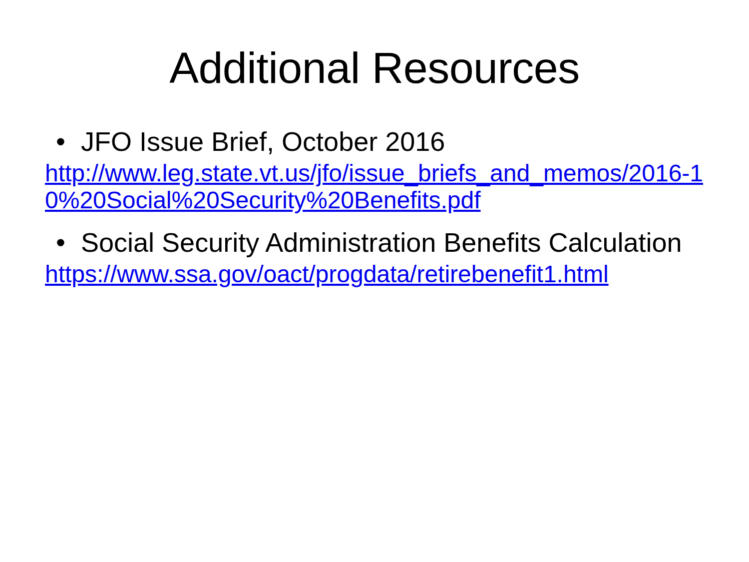Additional Resources
JFO Issue Brief, October 2016
http://www.leg.state.vt.us/jfo/issue_briefs_and_memos/2016-10%20Social%20Security%20Benefits.pdf
Social Security Administration Benefits Calculation
https://www.ssa.gov/oact/progdata/retirebenefit1.html